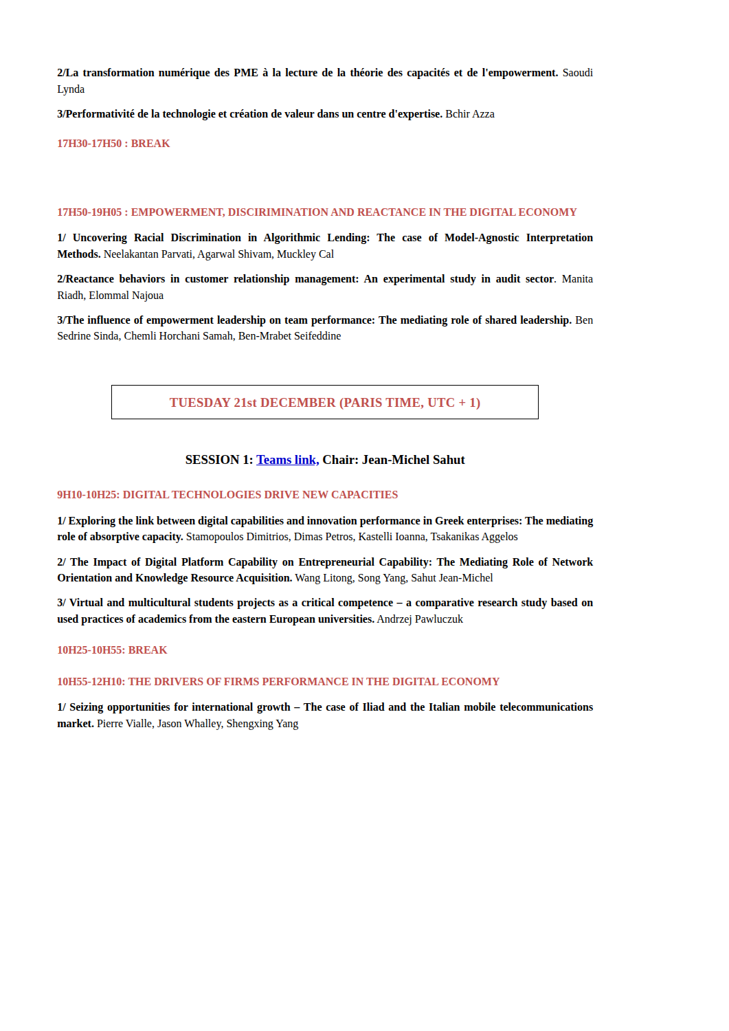2/La transformation numérique des PME à la lecture de la théorie des capacités et de l'empowerment. Saoudi Lynda
3/Performativité de la technologie et création de valeur dans un centre d'expertise. Bchir Azza
17H30-17H50 : BREAK
17H50-19H05 : EMPOWERMENT, DISCIRIMINATION AND REACTANCE IN THE DIGITAL ECONOMY
1/ Uncovering Racial Discrimination in Algorithmic Lending: The case of Model-Agnostic Interpretation Methods. Neelakantan Parvati, Agarwal Shivam, Muckley Cal
2/Reactance behaviors in customer relationship management: An experimental study in audit sector. Manita Riadh, Elommal Najoua
3/The influence of empowerment leadership on team performance: The mediating role of shared leadership. Ben Sedrine Sinda, Chemli Horchani Samah, Ben-Mrabet Seifeddine
TUESDAY 21st DECEMBER (PARIS TIME, UTC + 1)
SESSION 1: Teams link, Chair: Jean-Michel Sahut
9H10-10H25: DIGITAL TECHNOLOGIES DRIVE NEW CAPACITIES
1/ Exploring the link between digital capabilities and innovation performance in Greek enterprises: The mediating role of absorptive capacity. Stamopoulos Dimitrios, Dimas Petros, Kastelli Ioanna, Tsakanikas Aggelos
2/ The Impact of Digital Platform Capability on Entrepreneurial Capability: The Mediating Role of Network Orientation and Knowledge Resource Acquisition. Wang Litong, Song Yang, Sahut Jean-Michel
3/ Virtual and multicultural students projects as a critical competence – a comparative research study based on used practices of academics from the eastern European universities. Andrzej Pawluczuk
10H25-10H55: BREAK
10H55-12H10: THE DRIVERS OF FIRMS PERFORMANCE IN THE DIGITAL ECONOMY
1/ Seizing opportunities for international growth – The case of Iliad and the Italian mobile telecommunications market. Pierre Vialle, Jason Whalley, Shengxing Yang